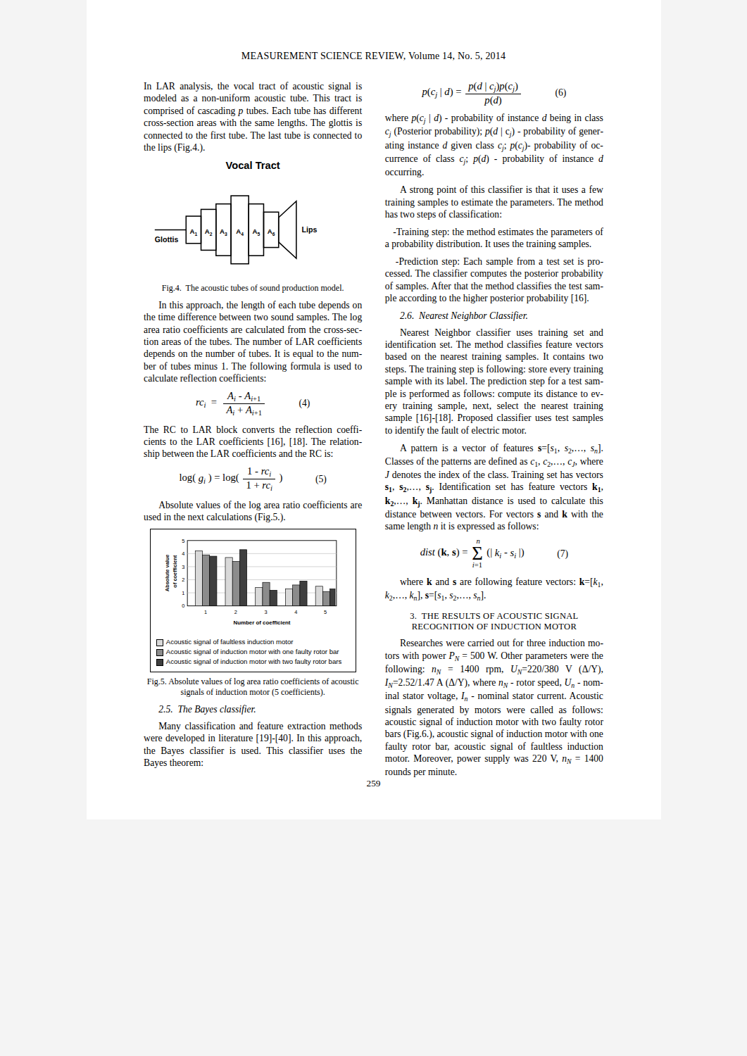MEASUREMENT SCIENCE REVIEW, Volume 14, No. 5, 2014
In LAR analysis, the vocal tract of acoustic signal is modeled as a non-uniform acoustic tube. This tract is comprised of cascading p tubes. Each tube has different cross-section areas with the same lengths. The glottis is connected to the first tube. The last tube is connected to the lips (Fig.4.).
Vocal Tract
Glottis Lips A1 A2 A3 A4 A5 A6
Fig.4. The acoustic tubes of sound production model.
In this approach, the length of each tube depends on the time difference between two sound samples. The log area ratio coefficients are calculated from the cross-section areas of the tubes. The number of LAR coefficients depends on the number of tubes. It is equal to the number of tubes minus 1. The following formula is used to calculate reflection coefficients:
rci = Ai - Ai+1 Ai + Ai+1
(4)
The RC to LAR block converts the reflection coefficients to the LAR coefficients [16], [18]. The relationship between the LAR coefficients and the RC is:
log( gi ) = log( 1 - rci 1 + rci )
(5)
Absolute values of the log area ratio coefficients are used in the next calculations (Fig.5.).
5 4 3 2 1 0 Absolute value of coefficient 1 2 3 4 5 Number of coefficient
Acoustic signal of faultless induction motor
Acoustic signal of induction motor with one faulty rotor bar
Acoustic signal of induction motor with two faulty rotor bars
Fig.5. Absolute values of log area ratio coefficients of acoustic signals of induction motor (5 coefficients).
2.5. The Bayes classifier.
Many classification and feature extraction methods were developed in literature [19]-[40]. In this approach, the Bayes classifier is used. This classifier uses the Bayes theorem:
p(cj | d) = p(d | cj)p(cj) p(d)
(6)
where p(cj | d) - probability of instance d being in class cj (Posterior probability); p(d | cj) - probability of generating instance d given class cj; p(cj)- probability of occurrence of class cj; p(d) - probability of instance d occurring.
A strong point of this classifier is that it uses a few training samples to estimate the parameters. The method has two steps of classification:
-Training step: the method estimates the parameters of a probability distribution. It uses the training samples.
-Prediction step: Each sample from a test set is processed. The classifier computes the posterior probability of samples. After that the method classifies the test sample according to the higher posterior probability [16].
2.6. Nearest Neighbor Classifier.
Nearest Neighbor classifier uses training set and identification set. The method classifies feature vectors based on the nearest training samples. It contains two steps. The training step is following: store every training sample with its label. The prediction step for a test sample is performed as follows: compute its distance to every training sample, next, select the nearest training sample [16]-[18]. Proposed classifier uses test samples to identify the fault of electric motor.
A pattern is a vector of features s=[s1, s2,…, sn]. Classes of the patterns are defined as c1, c2,…, cJ, where J denotes the index of the class. Training set has vectors s1, s2,…, sj. Identification set has feature vectors k1, k2,…, kj. Manhattan distance is used to calculate this distance between vectors. For vectors s and k with the same length n it is expressed as follows:
dist (k, s) = n Σ i=1 (| ki - si |)
(7)
where k and s are following feature vectors: k=[k1, k2,…, kn], s=[s1, s2,…, sn].
3. The results of acoustic signal recognition of induction motor
Researches were carried out for three induction motors with power PN = 500 W. Other parameters were the following: nN = 1400 rpm, UN=220/380 V (Δ/Y), IN=2.52/1.47 A (Δ/Y), where nN - rotor speed, Un - nominal stator voltage, In - nominal stator current. Acoustic signals generated by motors were called as follows: acoustic signal of induction motor with two faulty rotor bars (Fig.6.), acoustic signal of induction motor with one faulty rotor bar, acoustic signal of faultless induction motor. Moreover, power supply was 220 V, nN = 1400 rounds per minute.
259